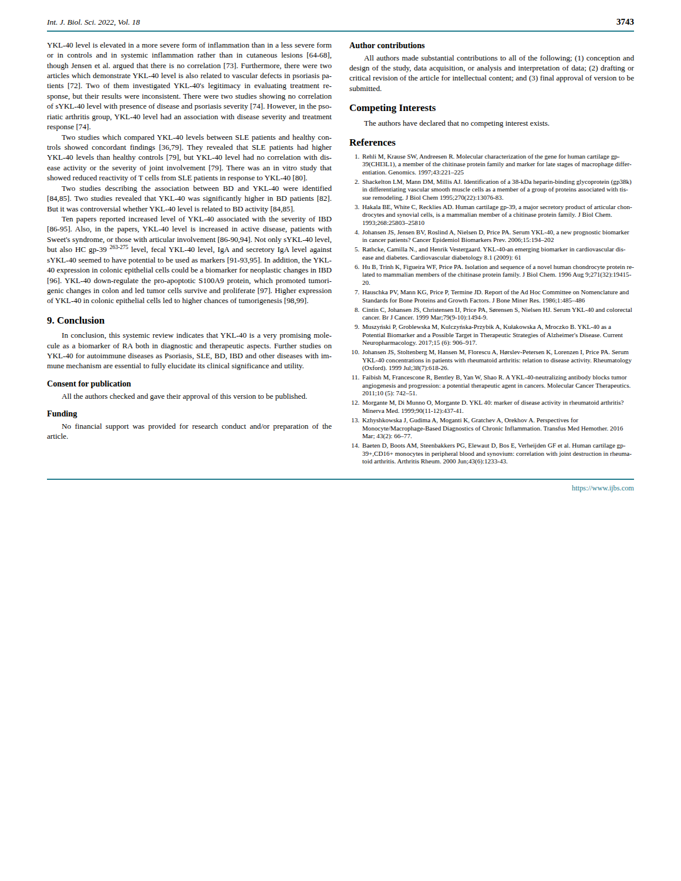Int. J. Biol. Sci. 2022, Vol. 18 3743
YKL-40 level is elevated in a more severe form of inflammation than in a less severe form or in controls and in systemic inflammation rather than in cutaneous lesions [64-68], though Jensen et al. argued that there is no correlation [73]. Furthermore, there were two articles which demonstrate YKL-40 level is also related to vascular defects in psoriasis patients [72]. Two of them investigated YKL-40's legitimacy in evaluating treatment response, but their results were inconsistent. There were two studies showing no correlation of sYKL-40 level with presence of disease and psoriasis severity [74]. However, in the psoriatic arthritis group, YKL-40 level had an association with disease severity and treatment response [74].
Two studies which compared YKL-40 levels between SLE patients and healthy controls showed concordant findings [36,79]. They revealed that SLE patients had higher YKL-40 levels than healthy controls [79], but YKL-40 level had no correlation with disease activity or the severity of joint involvement [79]. There was an in vitro study that showed reduced reactivity of T cells from SLE patients in response to YKL-40 [80].
Two studies describing the association between BD and YKL-40 were identified [84,85]. Two studies revealed that YKL-40 was significantly higher in BD patients [82]. But it was controversial whether YKL-40 level is related to BD activity [84,85].
Ten papers reported increased level of YKL-40 associated with the severity of IBD [86-95]. Also, in the papers, YKL-40 level is increased in active disease, patients with Sweet's syndrome, or those with articular involvement [86-90,94]. Not only sYKL-40 level, but also HC gp-39 263-275 level, fecal YKL-40 level, IgA and secretory IgA level against sYKL-40 seemed to have potential to be used as markers [91-93,95]. In addition, the YKL-40 expression in colonic epithelial cells could be a biomarker for neoplastic changes in IBD [96]. YKL-40 down-regulate the pro-apoptotic S100A9 protein, which promoted tumorigenic changes in colon and led tumor cells survive and proliferate [97]. Higher expression of YKL-40 in colonic epithelial cells led to higher chances of tumorigenesis [98,99].
9. Conclusion
In conclusion, this systemic review indicates that YKL-40 is a very promising molecule as a biomarker of RA both in diagnostic and therapeutic aspects. Further studies on YKL-40 for autoimmune diseases as Psoriasis, SLE, BD, IBD and other diseases with immune mechanism are essential to fully elucidate its clinical significance and utility.
Consent for publication
All the authors checked and gave their approval of this version to be published.
Funding
No financial support was provided for research conduct and/or preparation of the article.
Author contributions
All authors made substantial contributions to all of the following; (1) conception and design of the study, data acquisition, or analysis and interpretation of data; (2) drafting or critical revision of the article for intellectual content; and (3) final approval of version to be submitted.
Competing Interests
The authors have declared that no competing interest exists.
References
Rehli M, Krause SW, Andreesen R. Molecular characterization of the gene for human cartilage gp-39(CHI3L1), a member of the chitinase protein family and marker for late stages of macrophage differentiation. Genomics. 1997;43:221–225
Shackelton LM, Mann DM, Millis AJ. Identification of a 38-kDa heparin-binding glycoprotein (gp38k) in differentiating vascular smooth muscle cells as a member of a group of proteins associated with tissue remodeling. J Biol Chem 1995;270(22):13076-83.
Hakala BE, White C, Recklies AD. Human cartilage gp-39, a major secretory product of articular chondrocytes and synovial cells, is a mammalian member of a chitinase protein family. J Biol Chem. 1993;268:25803–25810
Johansen JS, Jensen BV, Roslind A, Nielsen D, Price PA. Serum YKL-40, a new prognostic biomarker in cancer patients? Cancer Epidemiol Biomarkers Prev. 2006;15:194–202
Rathcke, Camilla N., and Henrik Vestergaard. YKL-40-an emerging biomarker in cardiovascular disease and diabetes. Cardiovascular diabetology 8.1 (2009): 61
Hu B, Trinh K, Figueira WF, Price PA. Isolation and sequence of a novel human chondrocyte protein related to mammalian members of the chitinase protein family. J Biol Chem. 1996 Aug 9;271(32):19415-20.
Hauschka PV, Mann KG, Price P, Termine JD. Report of the Ad Hoc Committee on Nomenclature and Standards for Bone Proteins and Growth Factors. J Bone Miner Res. 1986;1:485–486
Cintin C, Johansen JS, Christensen IJ, Price PA, Sørensen S, Nielsen HJ. Serum YKL-40 and colorectal cancer. Br J Cancer. 1999 Mar;79(9-10):1494-9.
Muszyński P, Groblewska M, Kulczyńska-Przybik A, Kułakowska A, Mroczko B. YKL-40 as a Potential Biomarker and a Possible Target in Therapeutic Strategies of Alzheimer's Disease. Current Neuropharmacology. 2017;15 (6): 906–917.
Johansen JS, Stoltenberg M, Hansen M, Florescu A, Hørslev-Petersen K, Lorenzen I, Price PA. Serum YKL-40 concentrations in patients with rheumatoid arthritis: relation to disease activity. Rheumatology (Oxford). 1999 Jul;38(7):618-26.
Faibish M, Francescone R, Bentley B, Yan W, Shao R. A YKL-40-neutralizing antibody blocks tumor angiogenesis and progression: a potential therapeutic agent in cancers. Molecular Cancer Therapeutics. 2011;10 (5): 742–51.
Morgante M, Di Munno O, Morgante D. YKL 40: marker of disease activity in rheumatoid arthritis? Minerva Med. 1999;90(11-12):437-41.
Kzhyshkowska J, Gudima A, Moganti K, Gratchev A, Orekhov A. Perspectives for Monocyte/Macrophage-Based Diagnostics of Chronic Inflammation. Transfus Med Hemother. 2016 Mar; 43(2): 66–77.
Baeten D, Boots AM, Steenbakkers PG, Elewaut D, Bos E, Verheijden GF et al. Human cartilage gp-39+,CD16+ monocytes in peripheral blood and synovium: correlation with joint destruction in rheumatoid arthritis. Arthritis Rheum. 2000 Jun;43(6):1233-43.
https://www.ijbs.com